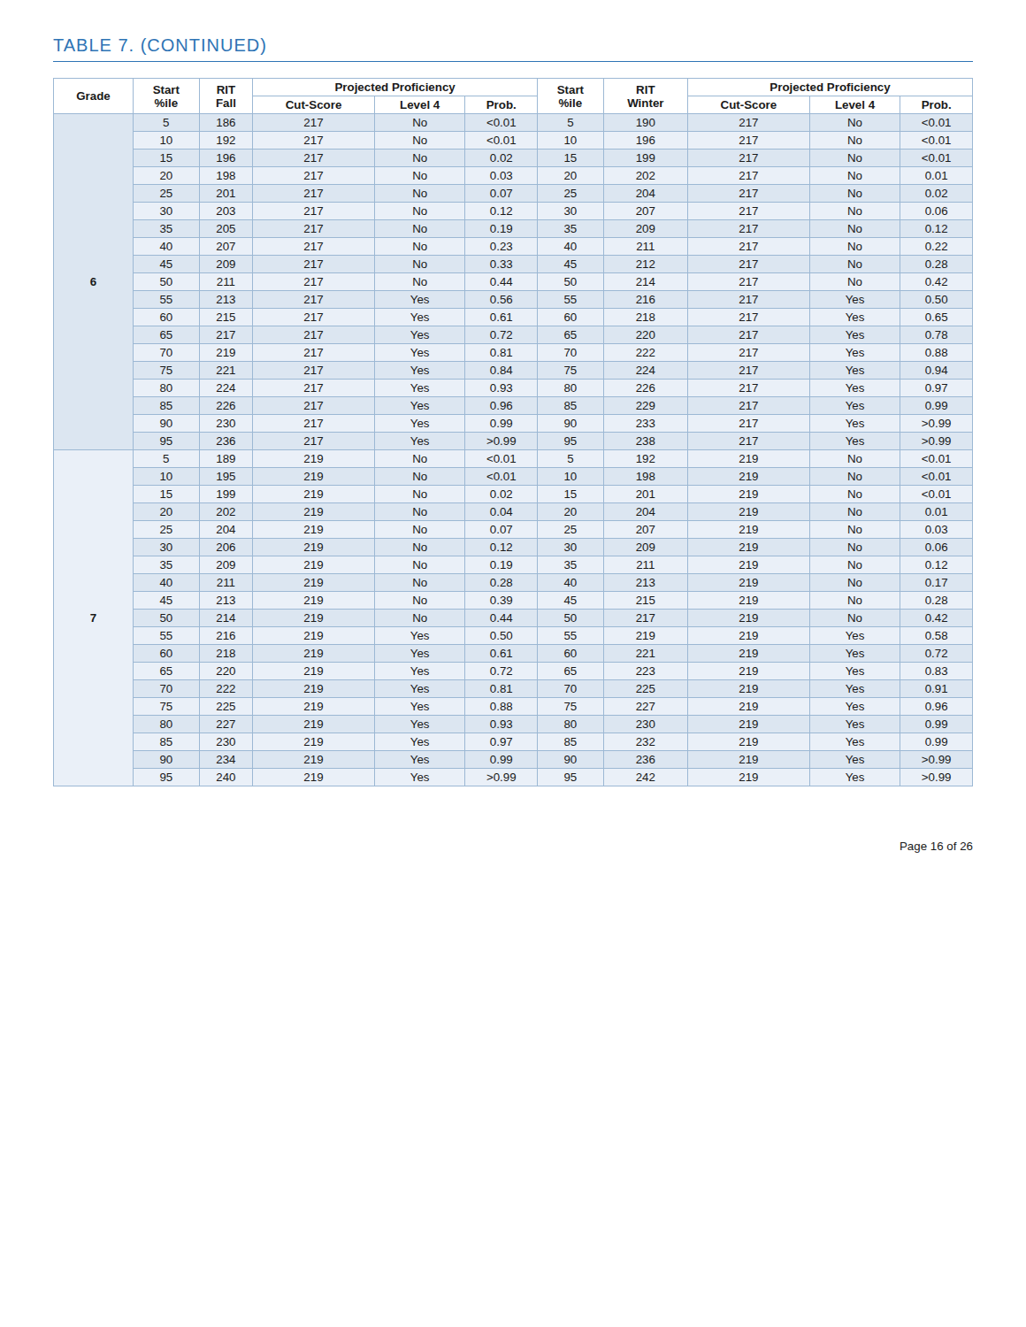TABLE 7. (CONTINUED)
| Grade | Start %ile | RIT Fall | Projected Proficiency | Start %ile | RIT Winter | Projected Proficiency |
| --- | --- | --- | --- | --- | --- | --- |
| Cut-Score | Level 4 | Prob. | Cut-Score | Level 4 | Prob. |
| 6 | 5 | 186 | 217 | No | <0.01 | 5 | 190 | 217 | No | <0.01 |
| 10 | 192 | 217 | No | <0.01 | 10 | 196 | 217 | No | <0.01 |
| 15 | 196 | 217 | No | 0.02 | 15 | 199 | 217 | No | <0.01 |
| 20 | 198 | 217 | No | 0.03 | 20 | 202 | 217 | No | 0.01 |
| 25 | 201 | 217 | No | 0.07 | 25 | 204 | 217 | No | 0.02 |
| 30 | 203 | 217 | No | 0.12 | 30 | 207 | 217 | No | 0.06 |
| 35 | 205 | 217 | No | 0.19 | 35 | 209 | 217 | No | 0.12 |
| 40 | 207 | 217 | No | 0.23 | 40 | 211 | 217 | No | 0.22 |
| 45 | 209 | 217 | No | 0.33 | 45 | 212 | 217 | No | 0.28 |
| 50 | 211 | 217 | No | 0.44 | 50 | 214 | 217 | No | 0.42 |
| 55 | 213 | 217 | Yes | 0.56 | 55 | 216 | 217 | Yes | 0.50 |
| 60 | 215 | 217 | Yes | 0.61 | 60 | 218 | 217 | Yes | 0.65 |
| 65 | 217 | 217 | Yes | 0.72 | 65 | 220 | 217 | Yes | 0.78 |
| 70 | 219 | 217 | Yes | 0.81 | 70 | 222 | 217 | Yes | 0.88 |
| 75 | 221 | 217 | Yes | 0.84 | 75 | 224 | 217 | Yes | 0.94 |
| 80 | 224 | 217 | Yes | 0.93 | 80 | 226 | 217 | Yes | 0.97 |
| 85 | 226 | 217 | Yes | 0.96 | 85 | 229 | 217 | Yes | 0.99 |
| 90 | 230 | 217 | Yes | 0.99 | 90 | 233 | 217 | Yes | >0.99 |
| 95 | 236 | 217 | Yes | >0.99 | 95 | 238 | 217 | Yes | >0.99 |
| 7 | 5 | 189 | 219 | No | <0.01 | 5 | 192 | 219 | No | <0.01 |
| 10 | 195 | 219 | No | <0.01 | 10 | 198 | 219 | No | <0.01 |
| 15 | 199 | 219 | No | 0.02 | 15 | 201 | 219 | No | <0.01 |
| 20 | 202 | 219 | No | 0.04 | 20 | 204 | 219 | No | 0.01 |
| 25 | 204 | 219 | No | 0.07 | 25 | 207 | 219 | No | 0.03 |
| 30 | 206 | 219 | No | 0.12 | 30 | 209 | 219 | No | 0.06 |
| 35 | 209 | 219 | No | 0.19 | 35 | 211 | 219 | No | 0.12 |
| 40 | 211 | 219 | No | 0.28 | 40 | 213 | 219 | No | 0.17 |
| 45 | 213 | 219 | No | 0.39 | 45 | 215 | 219 | No | 0.28 |
| 50 | 214 | 219 | No | 0.44 | 50 | 217 | 219 | No | 0.42 |
| 55 | 216 | 219 | Yes | 0.50 | 55 | 219 | 219 | Yes | 0.58 |
| 60 | 218 | 219 | Yes | 0.61 | 60 | 221 | 219 | Yes | 0.72 |
| 65 | 220 | 219 | Yes | 0.72 | 65 | 223 | 219 | Yes | 0.83 |
| 70 | 222 | 219 | Yes | 0.81 | 70 | 225 | 219 | Yes | 0.91 |
| 75 | 225 | 219 | Yes | 0.88 | 75 | 227 | 219 | Yes | 0.96 |
| 80 | 227 | 219 | Yes | 0.93 | 80 | 230 | 219 | Yes | 0.99 |
| 85 | 230 | 219 | Yes | 0.97 | 85 | 232 | 219 | Yes | 0.99 |
| 90 | 234 | 219 | Yes | 0.99 | 90 | 236 | 219 | Yes | >0.99 |
| 95 | 240 | 219 | Yes | >0.99 | 95 | 242 | 219 | Yes | >0.99 |
Page 16 of 26